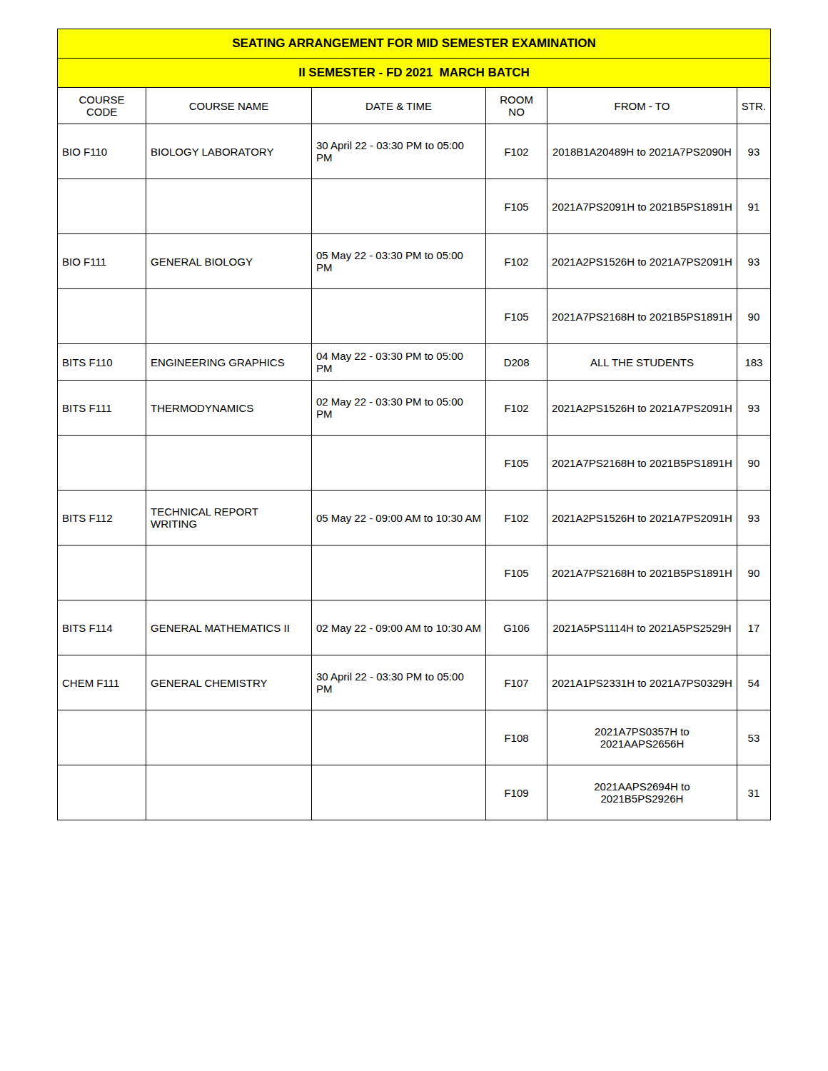| SEATING ARRANGEMENT FOR MID SEMESTER EXAMINATION |
| II SEMESTER - FD 2021 MARCH BATCH |
| COURSE CODE | COURSE NAME | DATE & TIME | ROOM NO | FROM - TO | STR. |
| BIO F110 | BIOLOGY LABORATORY | 30 April 22 - 03:30 PM to 05:00 PM | F102 | 2018B1A20489H to 2021A7PS2090H | 93 |
| | | | F105 | 2021A7PS2091H to 2021B5PS1891H | 91 |
| BIO F111 | GENERAL BIOLOGY | 05 May 22 - 03:30 PM to 05:00 PM | F102 | 2021A2PS1526H to 2021A7PS2091H | 93 |
| | | | F105 | 2021A7PS2168H to 2021B5PS1891H | 90 |
| BITS F110 | ENGINEERING GRAPHICS | 04 May 22 - 03:30 PM to 05:00 PM | D208 | ALL THE STUDENTS | 183 |
| BITS F111 | THERMODYNAMICS | 02 May 22 - 03:30 PM to 05:00 PM | F102 | 2021A2PS1526H to 2021A7PS2091H | 93 |
| | | | F105 | 2021A7PS2168H to 2021B5PS1891H | 90 |
| BITS F112 | TECHNICAL REPORT WRITING | 05 May 22 - 09:00 AM to 10:30 AM | F102 | 2021A2PS1526H to 2021A7PS2091H | 93 |
| | | | F105 | 2021A7PS2168H to 2021B5PS1891H | 90 |
| BITS F114 | GENERAL MATHEMATICS II | 02 May 22 - 09:00 AM to 10:30 AM | G106 | 2021A5PS1114H to 2021A5PS2529H | 17 |
| CHEM F111 | GENERAL CHEMISTRY | 30 April 22 - 03:30 PM to 05:00 PM | F107 | 2021A1PS2331H to 2021A7PS0329H | 54 |
| | | | F108 | 2021A7PS0357H to 2021AAPS2656H | 53 |
| | | | F109 | 2021AAPS2694H to 2021B5PS2926H | 31 |